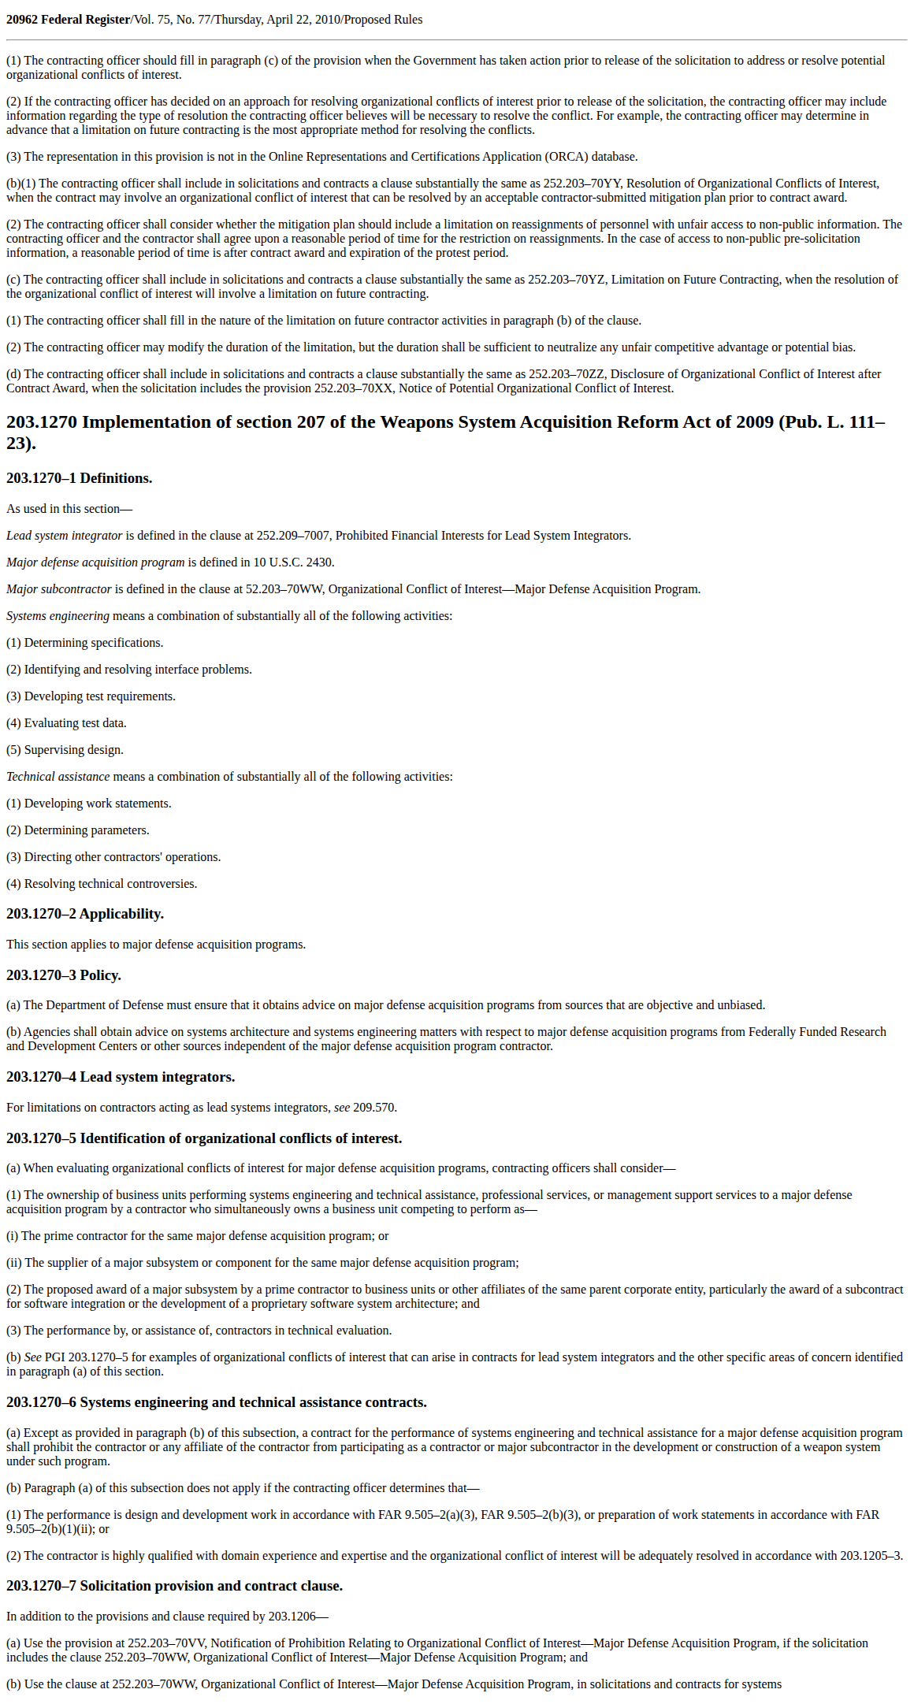20962 Federal Register/Vol. 75, No. 77/Thursday, April 22, 2010/Proposed Rules
(1) The contracting officer should fill in paragraph (c) of the provision when the Government has taken action prior to release of the solicitation to address or resolve potential organizational conflicts of interest.
(2) If the contracting officer has decided on an approach for resolving organizational conflicts of interest prior to release of the solicitation, the contracting officer may include information regarding the type of resolution the contracting officer believes will be necessary to resolve the conflict. For example, the contracting officer may determine in advance that a limitation on future contracting is the most appropriate method for resolving the conflicts.
(3) The representation in this provision is not in the Online Representations and Certifications Application (ORCA) database.
(b)(1) The contracting officer shall include in solicitations and contracts a clause substantially the same as 252.203–70YY, Resolution of Organizational Conflicts of Interest, when the contract may involve an organizational conflict of interest that can be resolved by an acceptable contractor-submitted mitigation plan prior to contract award.
(2) The contracting officer shall consider whether the mitigation plan should include a limitation on reassignments of personnel with unfair access to non-public information. The contracting officer and the contractor shall agree upon a reasonable period of time for the restriction on reassignments. In the case of access to non-public pre-solicitation information, a reasonable period of time is after contract award and expiration of the protest period.
(c) The contracting officer shall include in solicitations and contracts a clause substantially the same as 252.203–70YZ, Limitation on Future Contracting, when the resolution of the organizational conflict of interest will involve a limitation on future contracting.
(1) The contracting officer shall fill in the nature of the limitation on future contractor activities in paragraph (b) of the clause.
(2) The contracting officer may modify the duration of the limitation, but the duration shall be sufficient to neutralize any unfair competitive advantage or potential bias.
(d) The contracting officer shall include in solicitations and contracts a clause substantially the same as 252.203–70ZZ, Disclosure of Organizational Conflict of Interest after Contract Award, when the solicitation includes the provision 252.203–70XX, Notice of Potential Organizational Conflict of Interest.
203.1270 Implementation of section 207 of the Weapons System Acquisition Reform Act of 2009 (Pub. L. 111–23).
203.1270–1 Definitions.
As used in this section—
Lead system integrator is defined in the clause at 252.209–7007, Prohibited Financial Interests for Lead System Integrators.
Major defense acquisition program is defined in 10 U.S.C. 2430.
Major subcontractor is defined in the clause at 52.203–70WW, Organizational Conflict of Interest—Major Defense Acquisition Program.
Systems engineering means a combination of substantially all of the following activities:
(1) Determining specifications.
(2) Identifying and resolving interface problems.
(3) Developing test requirements.
(4) Evaluating test data.
(5) Supervising design.
Technical assistance means a combination of substantially all of the following activities:
(1) Developing work statements.
(2) Determining parameters.
(3) Directing other contractors' operations.
(4) Resolving technical controversies.
203.1270–2 Applicability.
This section applies to major defense acquisition programs.
203.1270–3 Policy.
(a) The Department of Defense must ensure that it obtains advice on major defense acquisition programs from sources that are objective and unbiased.
(b) Agencies shall obtain advice on systems architecture and systems engineering matters with respect to major defense acquisition programs from Federally Funded Research and Development Centers or other sources independent of the major defense acquisition program contractor.
203.1270–4 Lead system integrators.
For limitations on contractors acting as lead systems integrators, see 209.570.
203.1270–5 Identification of organizational conflicts of interest.
(a) When evaluating organizational conflicts of interest for major defense acquisition programs, contracting officers shall consider—
(1) The ownership of business units performing systems engineering and technical assistance, professional services, or management support services to a major defense acquisition program by a contractor who simultaneously owns a business unit competing to perform as—
(i) The prime contractor for the same major defense acquisition program; or
(ii) The supplier of a major subsystem or component for the same major defense acquisition program;
(2) The proposed award of a major subsystem by a prime contractor to business units or other affiliates of the same parent corporate entity, particularly the award of a subcontract for software integration or the development of a proprietary software system architecture; and
(3) The performance by, or assistance of, contractors in technical evaluation.
(b) See PGI 203.1270–5 for examples of organizational conflicts of interest that can arise in contracts for lead system integrators and the other specific areas of concern identified in paragraph (a) of this section.
203.1270–6 Systems engineering and technical assistance contracts.
(a) Except as provided in paragraph (b) of this subsection, a contract for the performance of systems engineering and technical assistance for a major defense acquisition program shall prohibit the contractor or any affiliate of the contractor from participating as a contractor or major subcontractor in the development or construction of a weapon system under such program.
(b) Paragraph (a) of this subsection does not apply if the contracting officer determines that—
(1) The performance is design and development work in accordance with FAR 9.505–2(a)(3), FAR 9.505–2(b)(3), or preparation of work statements in accordance with FAR 9.505–2(b)(1)(ii); or
(2) The contractor is highly qualified with domain experience and expertise and the organizational conflict of interest will be adequately resolved in accordance with 203.1205–3.
203.1270–7 Solicitation provision and contract clause.
In addition to the provisions and clause required by 203.1206—
(a) Use the provision at 252.203–70VV, Notification of Prohibition Relating to Organizational Conflict of Interest—Major Defense Acquisition Program, if the solicitation includes the clause 252.203–70WW, Organizational Conflict of Interest—Major Defense Acquisition Program; and
(b) Use the clause at 252.203–70WW, Organizational Conflict of Interest—Major Defense Acquisition Program, in solicitations and contracts for systems